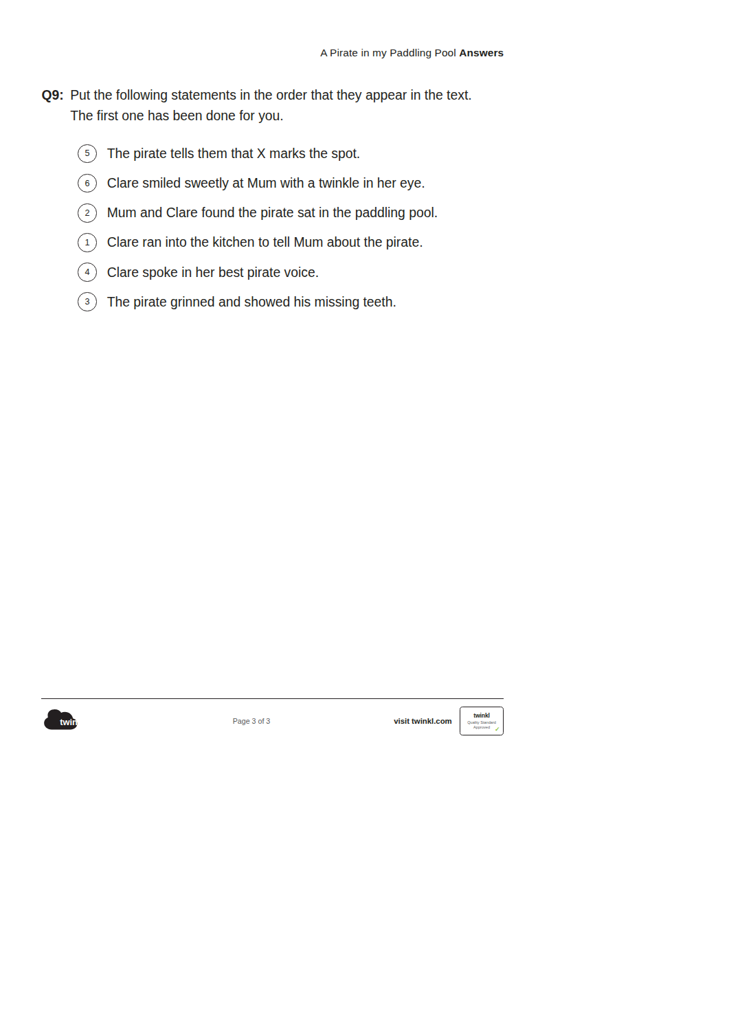A Pirate in my Paddling Pool Answers
Q9: Put the following statements in the order that they appear in the text. The first one has been done for you.
5 The pirate tells them that X marks the spot.
6 Clare smiled sweetly at Mum with a twinkle in her eye.
2 Mum and Clare found the pirate sat in the paddling pool.
1 Clare ran into the kitchen to tell Mum about the pirate.
4 Clare spoke in her best pirate voice.
3 The pirate grinned and showed his missing teeth.
twinkl
Page 3 of 3
visit twinkl.com
twinkl Quality Standard
Approved ✓